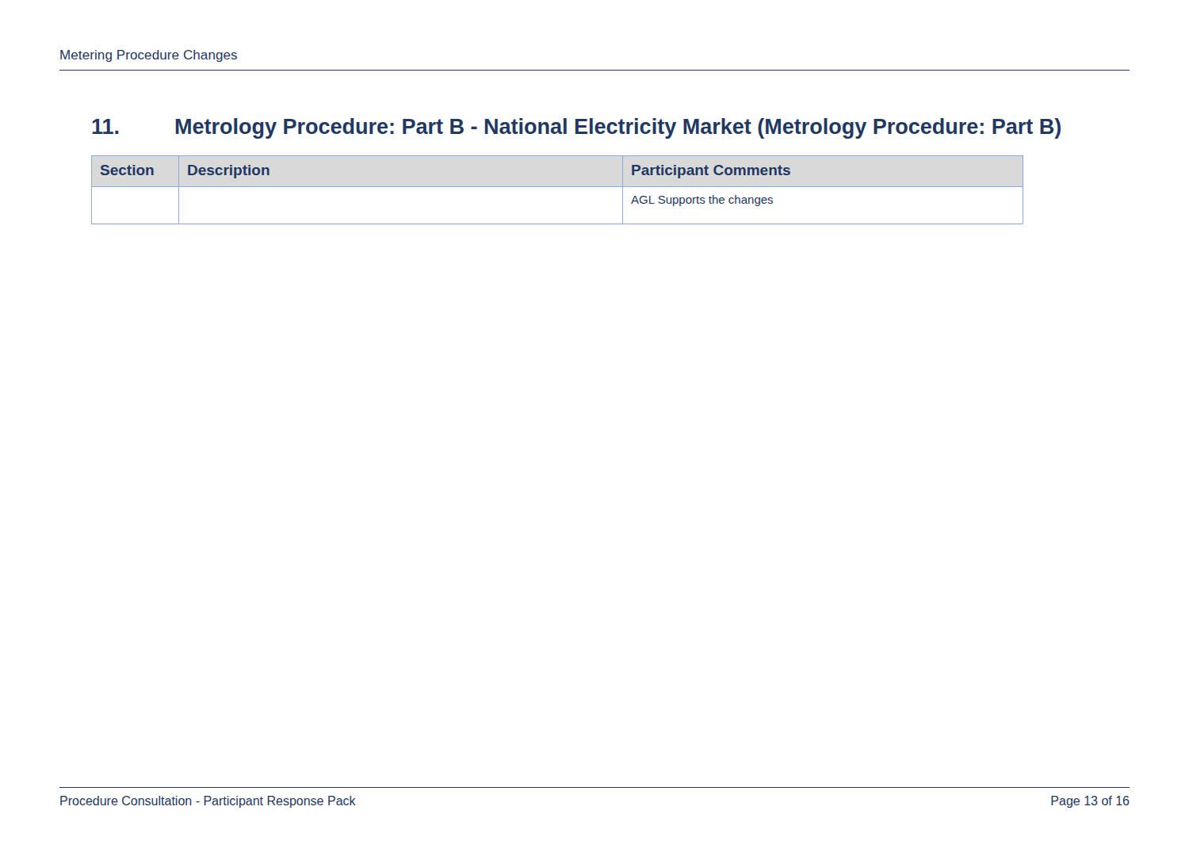Metering Procedure Changes
11. Metrology Procedure: Part B - National Electricity Market (Metrology Procedure: Part B)
| Section | Description | Participant Comments |
| --- | --- | --- |
| | | AGL Supports the changes |
Procedure Consultation - Participant Response Pack Page 13 of 16